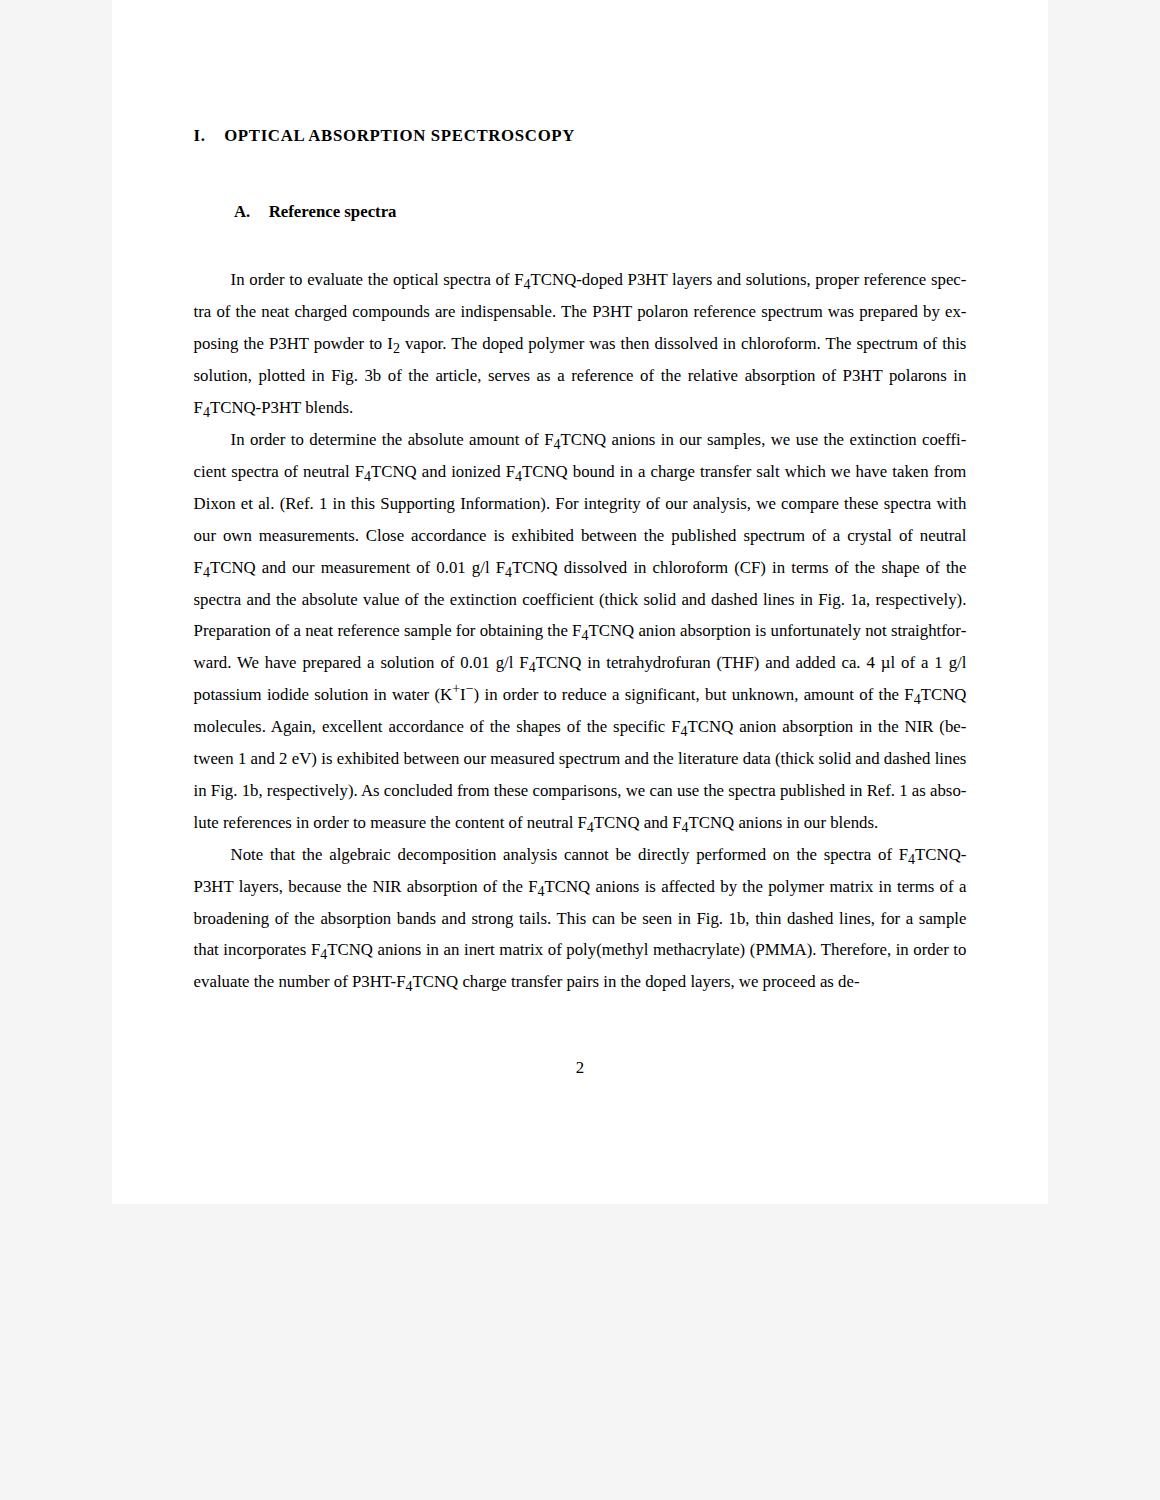I. OPTICAL ABSORPTION SPECTROSCOPY
A. Reference spectra
In order to evaluate the optical spectra of F4TCNQ-doped P3HT layers and solutions, proper reference spectra of the neat charged compounds are indispensable. The P3HT polaron reference spectrum was prepared by exposing the P3HT powder to I2 vapor. The doped polymer was then dissolved in chloroform. The spectrum of this solution, plotted in Fig. 3b of the article, serves as a reference of the relative absorption of P3HT polarons in F4TCNQ-P3HT blends.
In order to determine the absolute amount of F4TCNQ anions in our samples, we use the extinction coefficient spectra of neutral F4TCNQ and ionized F4TCNQ bound in a charge transfer salt which we have taken from Dixon et al. (Ref. 1 in this Supporting Information). For integrity of our analysis, we compare these spectra with our own measurements. Close accordance is exhibited between the published spectrum of a crystal of neutral F4TCNQ and our measurement of 0.01 g/l F4TCNQ dissolved in chloroform (CF) in terms of the shape of the spectra and the absolute value of the extinction coefficient (thick solid and dashed lines in Fig. 1a, respectively). Preparation of a neat reference sample for obtaining the F4TCNQ anion absorption is unfortunately not straightforward. We have prepared a solution of 0.01 g/l F4TCNQ in tetrahydrofuran (THF) and added ca. 4 µl of a 1 g/l potassium iodide solution in water (K+I−) in order to reduce a significant, but unknown, amount of the F4TCNQ molecules. Again, excellent accordance of the shapes of the specific F4TCNQ anion absorption in the NIR (between 1 and 2 eV) is exhibited between our measured spectrum and the literature data (thick solid and dashed lines in Fig. 1b, respectively). As concluded from these comparisons, we can use the spectra published in Ref. 1 as absolute references in order to measure the content of neutral F4TCNQ and F4TCNQ anions in our blends.
Note that the algebraic decomposition analysis cannot be directly performed on the spectra of F4TCNQ-P3HT layers, because the NIR absorption of the F4TCNQ anions is affected by the polymer matrix in terms of a broadening of the absorption bands and strong tails. This can be seen in Fig. 1b, thin dashed lines, for a sample that incorporates F4TCNQ anions in an inert matrix of poly(methyl methacrylate) (PMMA). Therefore, in order to evaluate the number of P3HT-F4TCNQ charge transfer pairs in the doped layers, we proceed as de-
2